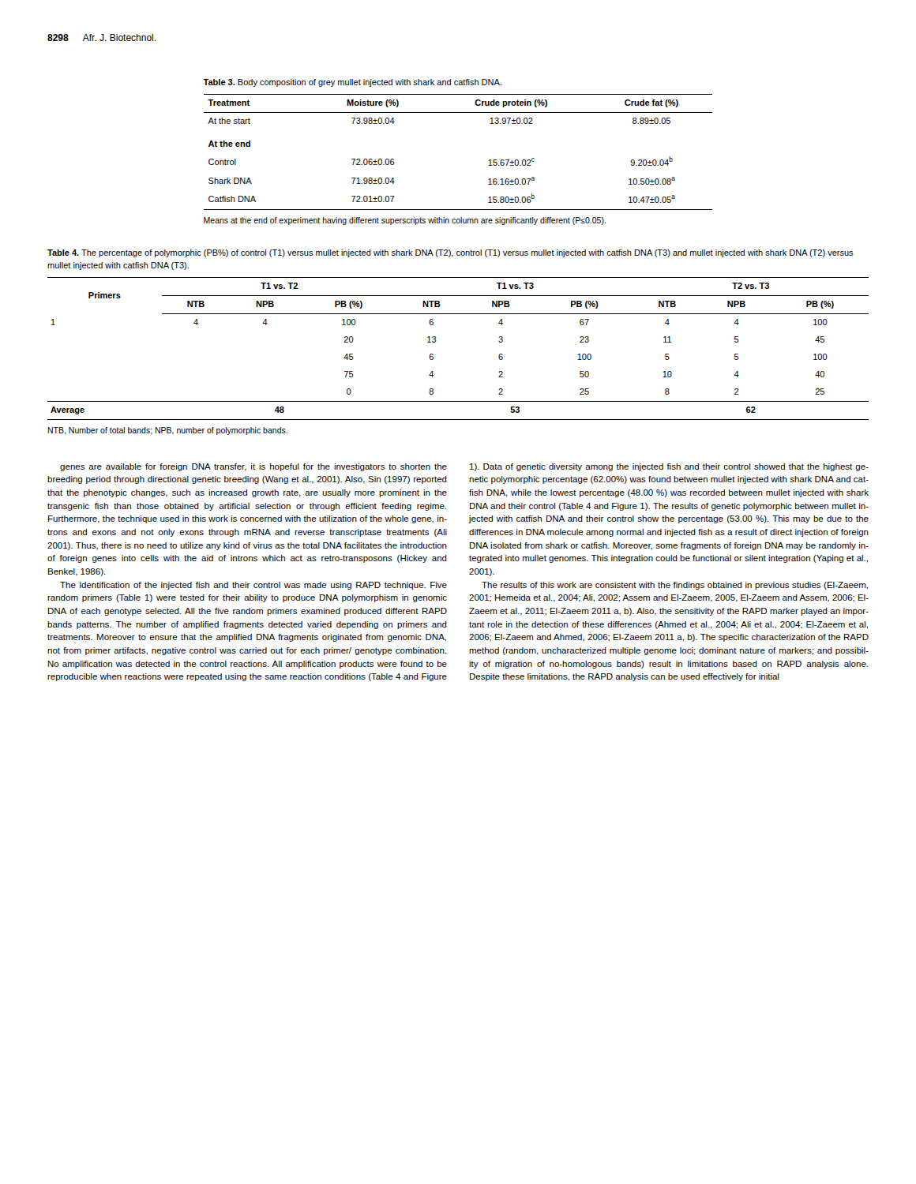8298 Afr. J. Biotechnol.
Table 3. Body composition of grey mullet injected with shark and catfish DNA.
| Treatment | Moisture (%) | Crude protein (%) | Crude fat (%) |
| --- | --- | --- | --- |
| At the start | 73.98±0.04 | 13.97±0.02 | 8.89±0.05 |
| At the end |
| Control | 72.06±0.06 | 15.67±0.02 c | 9.20±0.04 b |
| Shark DNA | 71.98±0.04 | 16.16±0.07 a | 10.50±0.08 a |
| Catfish DNA | 72.01±0.07 | 15.80±0.06 b | 10.47±0.05 a |
Means at the end of experiment having different superscripts within column are significantly different (P≤0.05).
Table 4. The percentage of polymorphic (PB%) of control (T1) versus mullet injected with shark DNA (T2), control (T1) versus mullet injected with catfish DNA (T3) and mullet injected with shark DNA (T2) versus mullet injected with catfish DNA (T3).
| Primers | T1 vs. T2 | T1 vs. T3 | T2 vs. T3 |
| --- | --- | --- | --- |
| NTB | NPB | PB (%) | NTB | NPB | PB (%) | NTB | NPB | PB (%) |
| 1 | 4 | 4 | 100 | 6 | 4 | 67 | 4 | 4 | 100 |
| | | | 20 | 13 | 3 | 23 | 11 | 5 | 45 |
| | | | 45 | 6 | 6 | 100 | 5 | 5 | 100 |
| | | | 75 | 4 | 2 | 50 | 10 | 4 | 40 |
| | | | 0 | 8 | 2 | 25 | 8 | 2 | 25 |
| Average | 48 | 53 | 62 |
NTB, Number of total bands; NPB, number of polymorphic bands.
genes are available for foreign DNA transfer, it is hopeful for the investigators to shorten the breeding period through directional genetic breeding (Wang et al., 2001). Also, Sin (1997) reported that the phenotypic changes, such as increased growth rate, are usually more prominent in the transgenic fish than those obtained by artificial selection or through efficient feeding regime. Furthermore, the technique used in this work is concerned with the utilization of the whole gene, introns and exons and not only exons through mRNA and reverse transcriptase treatments (Ali 2001). Thus, there is no need to utilize any kind of virus as the total DNA facilitates the introduction of foreign genes into cells with the aid of introns which act as retro-transposons (Hickey and Benkel, 1986).
The identification of the injected fish and their control was made using RAPD technique. Five random primers (Table 1) were tested for their ability to produce DNA polymorphism in genomic DNA of each genotype selected. All the five random primers examined produced different RAPD bands patterns. The number of amplified fragments detected varied depending on primers and treatments. Moreover to ensure that the amplified DNA fragments originated from genomic DNA, not from primer artifacts, negative control was carried out for each primer/ genotype combination. No amplification was detected in the control reactions. All amplification products were found to be reproducible when reactions were repeated using the same reaction conditions (Table 4 and Figure 1). Data of genetic diversity among the injected fish and their control showed that the highest genetic polymorphic percentage (62.00%) was found between mullet injected with shark DNA and catfish DNA, while the lowest percentage (48.00 %) was recorded between mullet injected with shark DNA and their control (Table 4 and Figure 1). The results of genetic polymorphic between mullet injected with catfish DNA and their control show the percentage (53.00 %). This may be due to the differences in DNA molecule among normal and injected fish as a result of direct injection of foreign DNA isolated from shark or catfish. Moreover, some fragments of foreign DNA may be randomly integrated into mullet genomes. This integration could be functional or silent integration (Yaping et al., 2001).
The results of this work are consistent with the findings obtained in previous studies (El-Zaeem, 2001; Hemeida et al., 2004; Ali, 2002; Assem and El-Zaeem, 2005, El-Zaeem and Assem, 2006; El-Zaeem et al., 2011; El-Zaeem 2011 a, b). Also, the sensitivity of the RAPD marker played an important role in the detection of these differences (Ahmed et al., 2004; Ali et al., 2004; El-Zaeem et al, 2006; El-Zaeem and Ahmed, 2006; El-Zaeem 2011 a, b). The specific characterization of the RAPD method (random, uncharacterized multiple genome loci; dominant nature of markers; and possibility of migration of no-homologous bands) result in limitations based on RAPD analysis alone. Despite these limitations, the RAPD analysis can be used effectively for initial